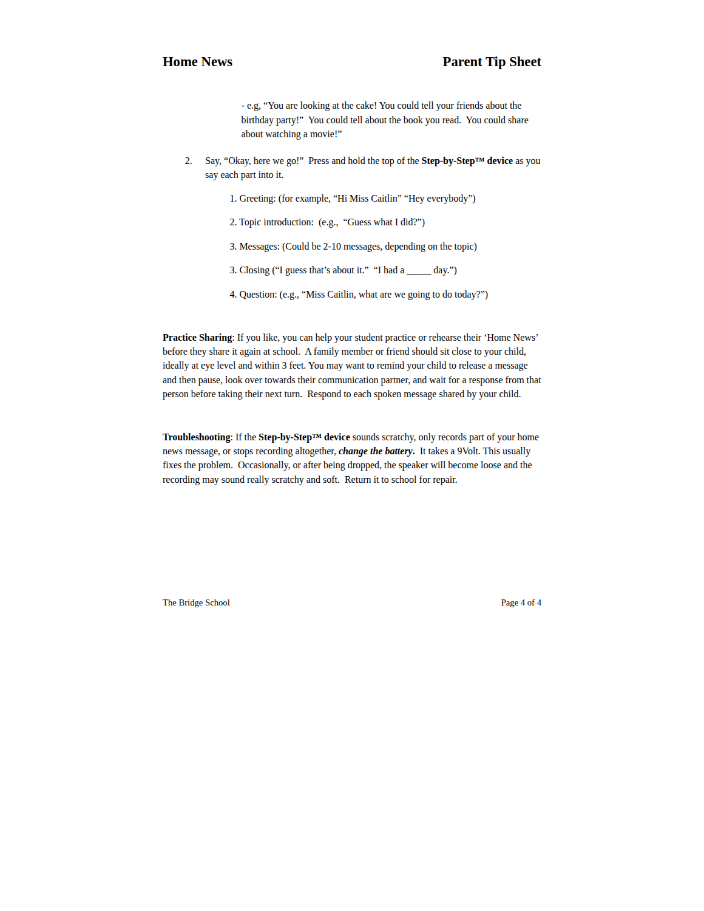Home News
Parent Tip Sheet
- e.g, “You are looking at the cake! You could tell your friends about the birthday party!” You could tell about the book you read. You could share about watching a movie!”
Say, “Okay, here we go!” Press and hold the top of the Step-by-Step™ device as you say each part into it.
1. Greeting: (for example, “Hi Miss Caitlin” “Hey everybody”)
2. Topic introduction: (e.g., “Guess what I did?”)
3. Messages: (Could be 2-10 messages, depending on the topic)
3. Closing (“I guess that’s about it.” “I had a _____ day.”)
4. Question: (e.g., “Miss Caitlin, what are we going to do today?”)
Practice Sharing: If you like, you can help your student practice or rehearse their ‘Home News’ before they share it again at school. A family member or friend should sit close to your child, ideally at eye level and within 3 feet. You may want to remind your child to release a message and then pause, look over towards their communication partner, and wait for a response from that person before taking their next turn. Respond to each spoken message shared by your child.
Troubleshooting: If the Step-by-Step™ device sounds scratchy, only records part of your home news message, or stops recording altogether, change the battery. It takes a 9Volt. This usually fixes the problem. Occasionally, or after being dropped, the speaker will become loose and the recording may sound really scratchy and soft. Return it to school for repair.
The Bridge School
Page 4 of 4